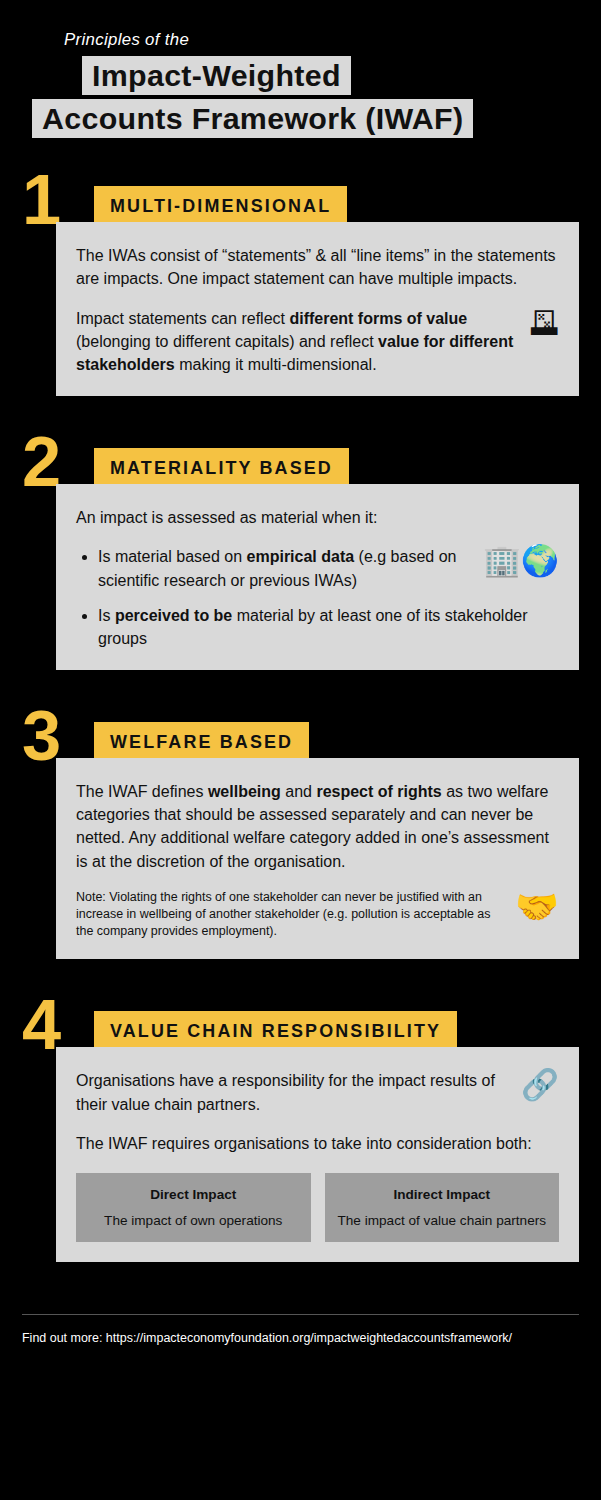Principles of the
Impact-Weighted
Accounts Framework (IWAF)
1
Multi-dimensional
The IWAs consist of “statements” & all “line items” in the statements are impacts. One impact statement can have multiple impacts.
🗳Impact statements can reflect different forms of value (belonging to different capitals) and reflect value for different stakeholders making it multi-dimensional.
2
Materiality based
An impact is assessed as material when it:
🏢🌍Is material based on empirical data (e.g based on scientific research or previous IWAs)
Is perceived to be material by at least one of its stakeholder groups
3
Welfare based
The IWAF defines wellbeing and respect of rights as two welfare categories that should be assessed separately and can never be netted. Any additional welfare category added in one’s assessment is at the discretion of the organisation.
🤝Note: Violating the rights of one stakeholder can never be justified with an increase in wellbeing of another stakeholder (e.g. pollution is acceptable as the company provides employment).
4
Value chain responsibility
🔗Organisations have a responsibility for the impact results of their value chain partners.
The IWAF requires organisations to take into consideration both:
Direct Impact The impact of own operations
Indirect Impact The impact of value chain partners
Find out more: https://impacteconomyfoundation.org/impactweightedaccountsframework/